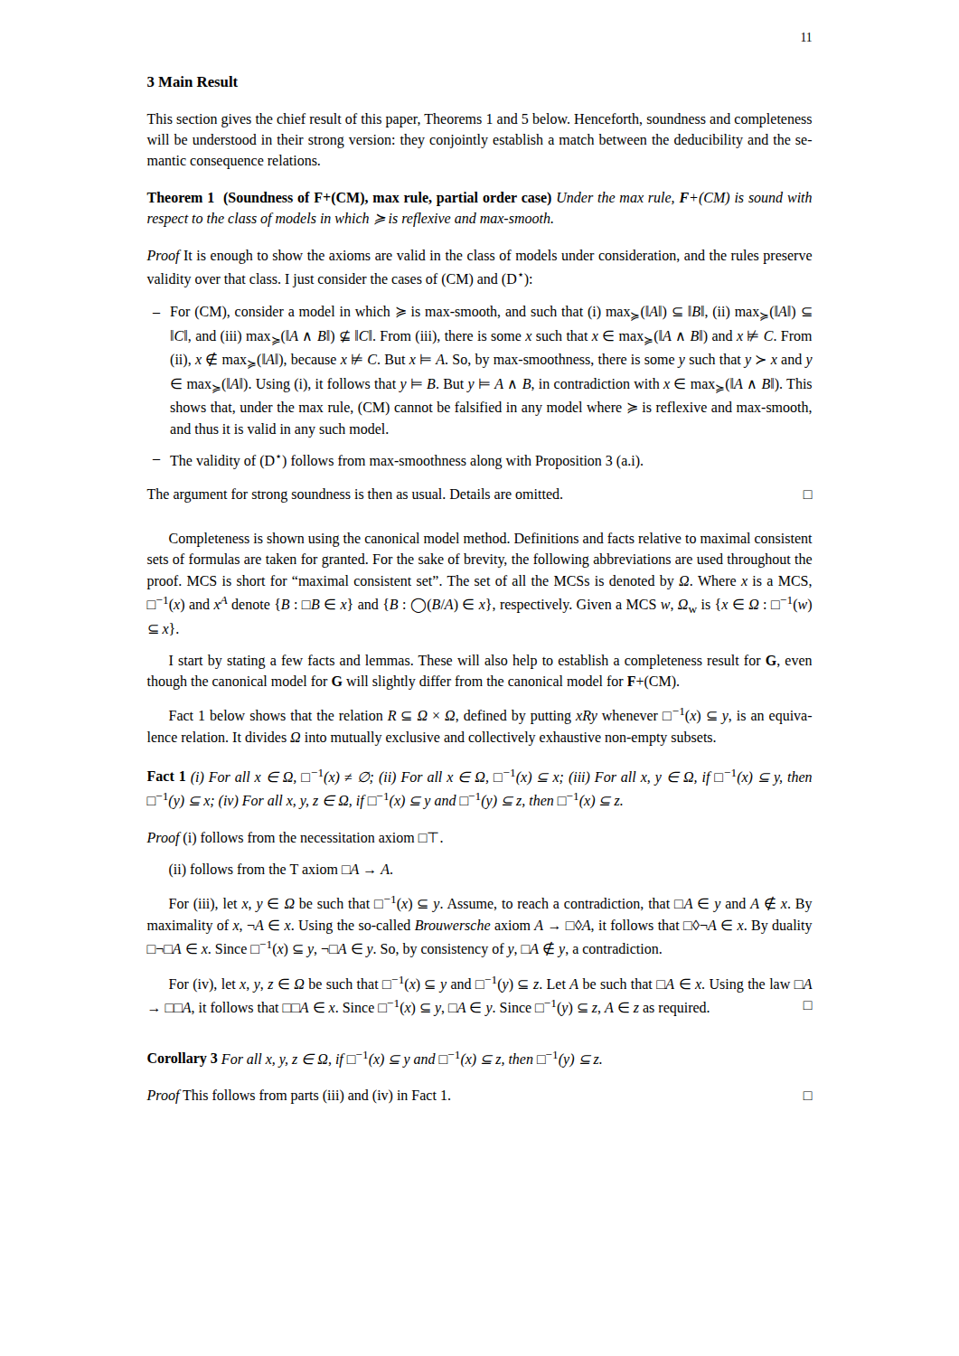11
3 Main Result
This section gives the chief result of this paper, Theorems 1 and 5 below. Henceforth, soundness and completeness will be understood in their strong version: they conjointly establish a match between the deducibility and the semantic consequence relations.
Theorem 1 (Soundness of F+(CM), max rule, partial order case) Under the max rule, F+(CM) is sound with respect to the class of models in which ≽ is reflexive and max-smooth.
Proof It is enough to show the axioms are valid in the class of models under consideration, and the rules preserve validity over that class. I just consider the cases of (CM) and (D⋆):
For (CM), consider a model in which ≽ is max-smooth, and such that (i) max≽(‖A‖) ⊆ ‖B‖, (ii) max≽(‖A‖) ⊆ ‖C‖, and (iii) max≽(‖A ∧ B‖) ⊈ ‖C‖. From (iii), there is some x such that x ∈ max≽(‖A ∧ B‖) and x ⊭ C. From (ii), x ∉ max≽(‖A‖), because x ⊭ C. But x ⊨ A. So, by max-smoothness, there is some y such that y ≻ x and y ∈ max≽(‖A‖). Using (i), it follows that y ⊨ B. But y ⊨ A ∧ B, in contradiction with x ∈ max≽(‖A ∧ B‖). This shows that, under the max rule, (CM) cannot be falsified in any model where ≽ is reflexive and max-smooth, and thus it is valid in any such model.
The validity of (D⋆) follows from max-smoothness along with Proposition 3 (a.i).
The argument for strong soundness is then as usual. Details are omitted. □
Completeness is shown using the canonical model method. Definitions and facts relative to maximal consistent sets of formulas are taken for granted. For the sake of brevity, the following abbreviations are used throughout the proof. MCS is short for “maximal consistent set”. The set of all the MCSs is denoted by Ω. Where x is a MCS, □−1(x) and xA denote {B : □B ∈ x} and {B : ◯(B/A) ∈ x}, respectively. Given a MCS w, Ωw is {x ∈ Ω : □−1(w) ⊆ x}.
I start by stating a few facts and lemmas. These will also help to establish a completeness result for G, even though the canonical model for G will slightly differ from the canonical model for F+(CM).
Fact 1 below shows that the relation R ⊆ Ω × Ω, defined by putting xRy whenever □−1(x) ⊆ y, is an equivalence relation. It divides Ω into mutually exclusive and collectively exhaustive non-empty subsets.
Fact 1 (i) For all x ∈ Ω, □−1(x) ≠ ∅; (ii) For all x ∈ Ω, □−1(x) ⊆ x; (iii) For all x, y ∈ Ω, if □−1(x) ⊆ y, then □−1(y) ⊆ x; (iv) For all x, y, z ∈ Ω, if □−1(x) ⊆ y and □−1(y) ⊆ z, then □−1(x) ⊆ z.
Proof (i) follows from the necessitation axiom □⊤.
(ii) follows from the T axiom □A → A.
For (iii), let x, y ∈ Ω be such that □−1(x) ⊆ y. Assume, to reach a contradiction, that □A ∈ y and A ∉ x. By maximality of x, ¬A ∈ x. Using the so-called Brouwersche axiom A → □◊A, it follows that □◊¬A ∈ x. By duality □¬□A ∈ x. Since □−1(x) ⊆ y, ¬□A ∈ y. So, by consistency of y, □A ∉ y, a contradiction.
For (iv), let x, y, z ∈ Ω be such that □−1(x) ⊆ y and □−1(y) ⊆ z. Let A be such that □A ∈ x. Using the law □A → □□A, it follows that □□A ∈ x. Since □−1(x) ⊆ y, □A ∈ y. Since □−1(y) ⊆ z, A ∈ z as required. □
Corollary 3 For all x, y, z ∈ Ω, if □−1(x) ⊆ y and □−1(x) ⊆ z, then □−1(y) ⊆ z.
Proof This follows from parts (iii) and (iv) in Fact 1. □